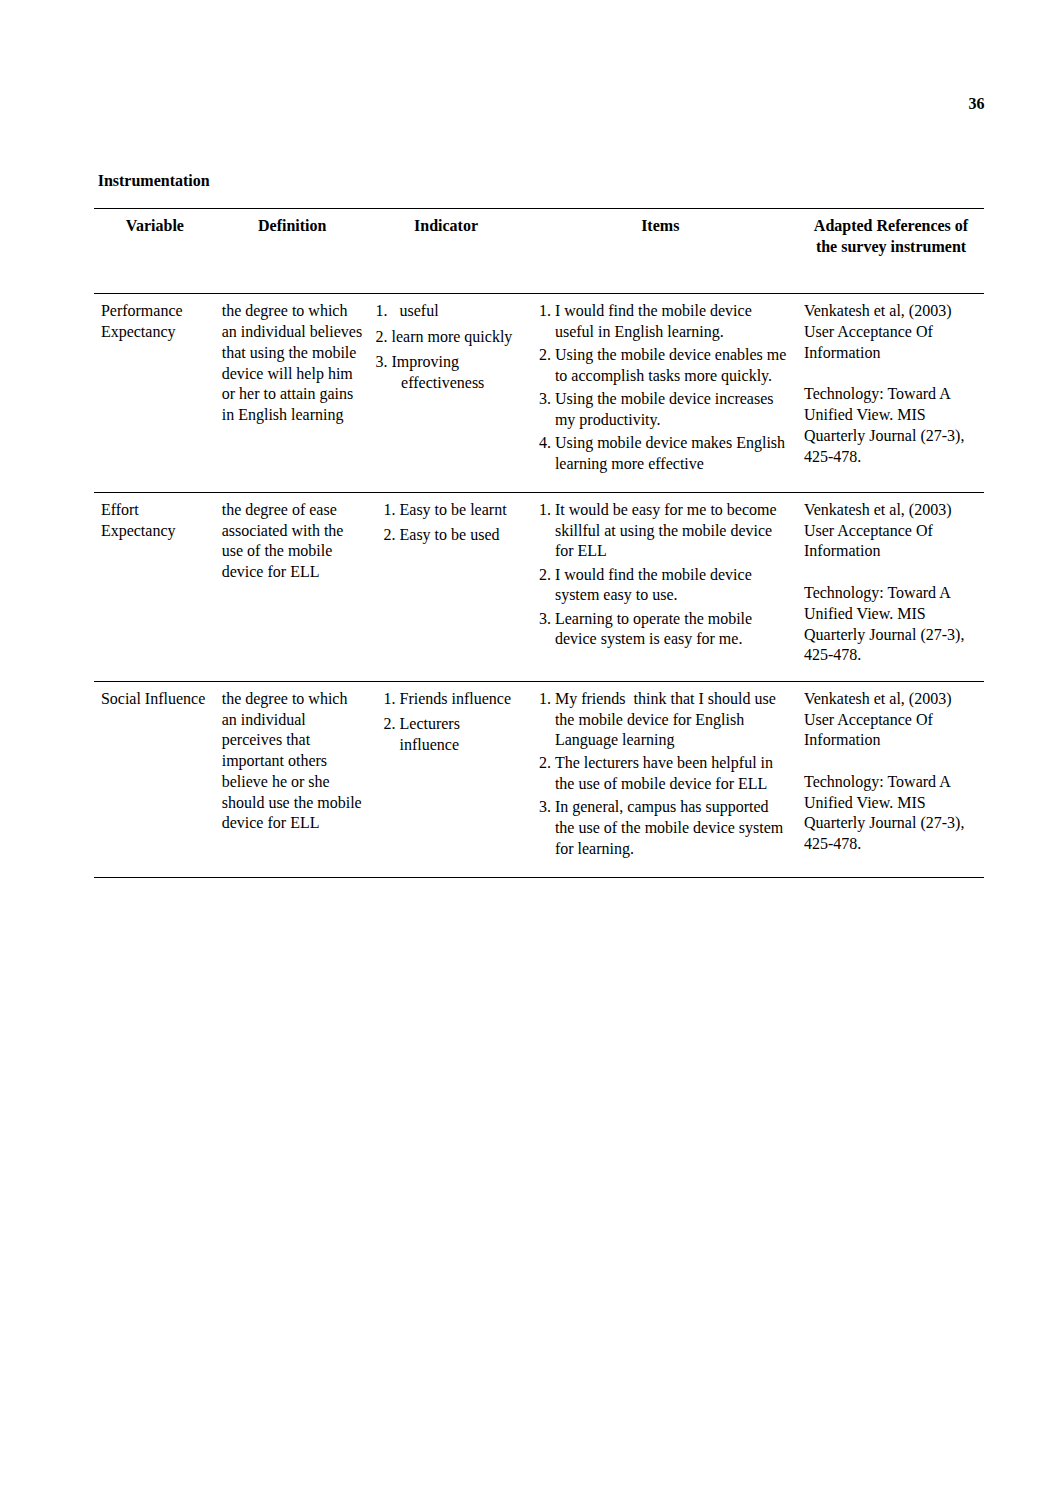36
Instrumentation
| Variable | Definition | Indicator | Items | Adapted References of the survey instrument |
| --- | --- | --- | --- | --- |
| Performance Expectancy | the degree to which an individual believes that using the mobile device will help him or her to attain gains in English learning | 1. useful 2. learn more quickly 3. Improving effectiveness | I would find the mobile device useful in English learning. Using the mobile device enables me to accomplish tasks more quickly. Using the mobile device increases my productivity. Using mobile device makes English learning more effective | Venkatesh et al, (2003) User Acceptance Of Information Technology: Toward A Unified View. MIS Quarterly Journal (27-3), 425-478. |
| Effort Expectancy | the degree of ease associated with the use of the mobile device for ELL | Easy to be learnt Easy to be used | It would be easy for me to become skillful at using the mobile device for ELL I would find the mobile device system easy to use. Learning to operate the mobile device system is easy for me. | Venkatesh et al, (2003) User Acceptance Of Information Technology: Toward A Unified View. MIS Quarterly Journal (27-3), 425-478. |
| Social Influence | the degree to which an individual perceives that important others believe he or she should use the mobile device for ELL | Friends influence Lecturers influence | My friends think that I should use the mobile device for English Language learning The lecturers have been helpful in the use of mobile device for ELL In general, campus has supported the use of the mobile device system for learning. | Venkatesh et al, (2003) User Acceptance Of Information Technology: Toward A Unified View. MIS Quarterly Journal (27-3), 425-478. |